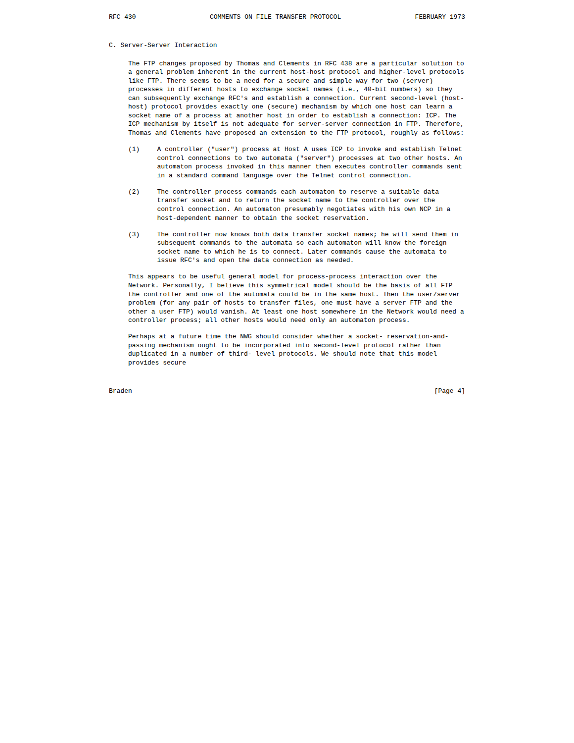RFC 430 COMMENTS ON FILE TRANSFER PROTOCOL FEBRUARY 1973
C. Server-Server Interaction
The FTP changes proposed by Thomas and Clements in RFC 438 are a particular solution to a general problem inherent in the current host-host protocol and higher-level protocols like FTP. There seems to be a need for a secure and simple way for two (server) processes in different hosts to exchange socket names (i.e., 40-bit numbers) so they can subsequently exchange RFC's and establish a connection. Current second-level (host-host) protocol provides exactly one (secure) mechanism by which one host can learn a socket name of a process at another host in order to establish a connection: ICP. The ICP mechanism by itself is not adequate for server-server connection in FTP. Therefore, Thomas and Clements have proposed an extension to the FTP protocol, roughly as follows:
(1) A controller ("user") process at Host A uses ICP to invoke and establish Telnet control connections to two automata ("server") processes at two other hosts. An automaton process invoked in this manner then executes controller commands sent in a standard command language over the Telnet control connection.
(2) The controller process commands each automaton to reserve a suitable data transfer socket and to return the socket name to the controller over the control connection. An automaton presumably negotiates with his own NCP in a host-dependent manner to obtain the socket reservation.
(3) The controller now knows both data transfer socket names; he will send them in subsequent commands to the automata so each automaton will know the foreign socket name to which he is to connect. Later commands cause the automata to issue RFC's and open the data connection as needed.
This appears to be useful general model for process-process interaction over the Network. Personally, I believe this symmetrical model should be the basis of all FTP the controller and one of the automata could be in the same host. Then the user/server problem (for any pair of hosts to transfer files, one must have a server FTP and the other a user FTP) would vanish. At least one host somewhere in the Network would need a controller process; all other hosts would need only an automaton process.
Perhaps at a future time the NWG should consider whether a socket- reservation-and-passing mechanism ought to be incorporated into second-level protocol rather than duplicated in a number of third- level protocols. We should note that this model provides secure
Braden[Page 4]